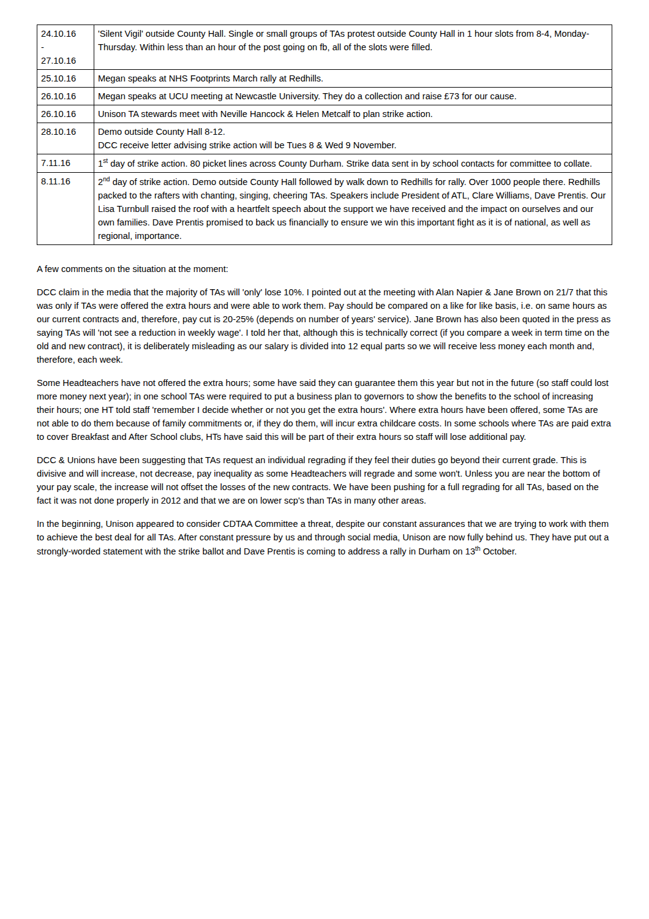| 24.10.16 - 27.10.16 | 'Silent Vigil' outside County Hall. Single or small groups of TAs protest outside County Hall in 1 hour slots from 8-4, Monday-Thursday. Within less than an hour of the post going on fb, all of the slots were filled. |
| 25.10.16 | Megan speaks at NHS Footprints March rally at Redhills. |
| 26.10.16 | Megan speaks at UCU meeting at Newcastle University. They do a collection and raise £73 for our cause. |
| 26.10.16 | Unison TA stewards meet with Neville Hancock & Helen Metcalf to plan strike action. |
| 28.10.16 | Demo outside County Hall 8-12. DCC receive letter advising strike action will be Tues 8 & Wed 9 November. |
| 7.11.16 | 1 st day of strike action. 80 picket lines across County Durham. Strike data sent in by school contacts for committee to collate. |
| 8.11.16 | 2 nd day of strike action. Demo outside County Hall followed by walk down to Redhills for rally. Over 1000 people there. Redhills packed to the rafters with chanting, singing, cheering TAs. Speakers include President of ATL, Clare Williams, Dave Prentis. Our Lisa Turnbull raised the roof with a heartfelt speech about the support we have received and the impact on ourselves and our own families. Dave Prentis promised to back us financially to ensure we win this important fight as it is of national, as well as regional, importance. |
A few comments on the situation at the moment:
DCC claim in the media that the majority of TAs will 'only' lose 10%. I pointed out at the meeting with Alan Napier & Jane Brown on 21/7 that this was only if TAs were offered the extra hours and were able to work them. Pay should be compared on a like for like basis, i.e. on same hours as our current contracts and, therefore, pay cut is 20-25% (depends on number of years' service). Jane Brown has also been quoted in the press as saying TAs will 'not see a reduction in weekly wage'. I told her that, although this is technically correct (if you compare a week in term time on the old and new contract), it is deliberately misleading as our salary is divided into 12 equal parts so we will receive less money each month and, therefore, each week.
Some Headteachers have not offered the extra hours; some have said they can guarantee them this year but not in the future (so staff could lost more money next year); in one school TAs were required to put a business plan to governors to show the benefits to the school of increasing their hours; one HT told staff 'remember I decide whether or not you get the extra hours'. Where extra hours have been offered, some TAs are not able to do them because of family commitments or, if they do them, will incur extra childcare costs. In some schools where TAs are paid extra to cover Breakfast and After School clubs, HTs have said this will be part of their extra hours so staff will lose additional pay.
DCC & Unions have been suggesting that TAs request an individual regrading if they feel their duties go beyond their current grade. This is divisive and will increase, not decrease, pay inequality as some Headteachers will regrade and some won't. Unless you are near the bottom of your pay scale, the increase will not offset the losses of the new contracts. We have been pushing for a full regrading for all TAs, based on the fact it was not done properly in 2012 and that we are on lower scp's than TAs in many other areas.
In the beginning, Unison appeared to consider CDTAA Committee a threat, despite our constant assurances that we are trying to work with them to achieve the best deal for all TAs. After constant pressure by us and through social media, Unison are now fully behind us. They have put out a strongly-worded statement with the strike ballot and Dave Prentis is coming to address a rally in Durham on 13th October.